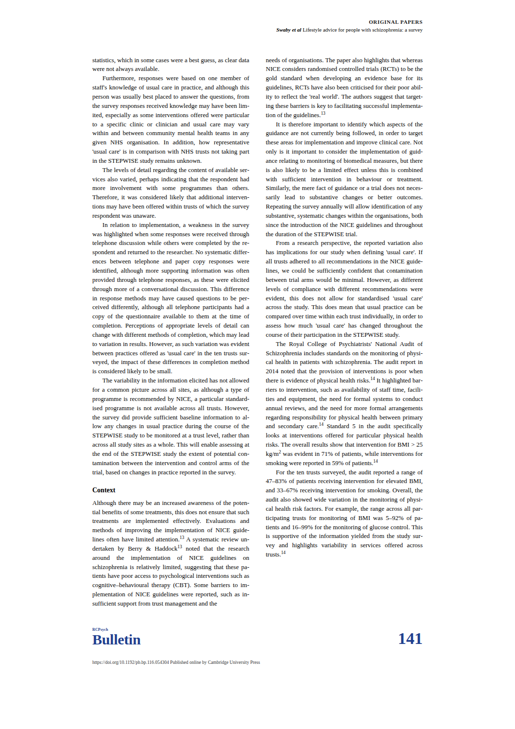ORIGINAL PAPERS Swaby et al Lifestyle advice for people with schizophrenia: a survey
statistics, which in some cases were a best guess, as clear data were not always available.
Furthermore, responses were based on one member of staff's knowledge of usual care in practice, and although this person was usually best placed to answer the questions, from the survey responses received knowledge may have been limited, especially as some interventions offered were particular to a specific clinic or clinician and usual care may vary within and between community mental health teams in any given NHS organisation. In addition, how representative 'usual care' is in comparison with NHS trusts not taking part in the STEPWISE study remains unknown.
The levels of detail regarding the content of available services also varied, perhaps indicating that the respondent had more involvement with some programmes than others. Therefore, it was considered likely that additional interventions may have been offered within trusts of which the survey respondent was unaware.
In relation to implementation, a weakness in the survey was highlighted when some responses were received through telephone discussion while others were completed by the respondent and returned to the researcher. No systematic differences between telephone and paper copy responses were identified, although more supporting information was often provided through telephone responses, as these were elicited through more of a conversational discussion. This difference in response methods may have caused questions to be perceived differently, although all telephone participants had a copy of the questionnaire available to them at the time of completion. Perceptions of appropriate levels of detail can change with different methods of completion, which may lead to variation in results. However, as such variation was evident between practices offered as 'usual care' in the ten trusts surveyed, the impact of these differences in completion method is considered likely to be small.
The variability in the information elicited has not allowed for a common picture across all sites, as although a type of programme is recommended by NICE, a particular standardised programme is not available across all trusts. However, the survey did provide sufficient baseline information to allow any changes in usual practice during the course of the STEPWISE study to be monitored at a trust level, rather than across all study sites as a whole. This will enable assessing at the end of the STEPWISE study the extent of potential contamination between the intervention and control arms of the trial, based on changes in practice reported in the survey.
Context
Although there may be an increased awareness of the potential benefits of some treatments, this does not ensure that such treatments are implemented effectively. Evaluations and methods of improving the implementation of NICE guidelines often have limited attention.13 A systematic review undertaken by Berry & Haddock13 noted that the research around the implementation of NICE guidelines on schizophrenia is relatively limited, suggesting that these patients have poor access to psychological interventions such as cognitive–behavioural therapy (CBT). Some barriers to implementation of NICE guidelines were reported, such as insufficient support from trust management and the
needs of organisations. The paper also highlights that whereas NICE considers randomised controlled trials (RCTs) to be the gold standard when developing an evidence base for its guidelines, RCTs have also been criticised for their poor ability to reflect the 'real world'. The authors suggest that targeting these barriers is key to facilitating successful implementation of the guidelines.13
It is therefore important to identify which aspects of the guidance are not currently being followed, in order to target these areas for implementation and improve clinical care. Not only is it important to consider the implementation of guidance relating to monitoring of biomedical measures, but there is also likely to be a limited effect unless this is combined with sufficient intervention in behaviour or treatment. Similarly, the mere fact of guidance or a trial does not necessarily lead to substantive changes or better outcomes. Repeating the survey annually will allow identification of any substantive, systematic changes within the organisations, both since the introduction of the NICE guidelines and throughout the duration of the STEPWISE trial.
From a research perspective, the reported variation also has implications for our study when defining 'usual care'. If all trusts adhered to all recommendations in the NICE guidelines, we could be sufficiently confident that contamination between trial arms would be minimal. However, as different levels of compliance with different recommendations were evident, this does not allow for standardised 'usual care' across the study. This does mean that usual practice can be compared over time within each trust individually, in order to assess how much 'usual care' has changed throughout the course of their participation in the STEPWISE study.
The Royal College of Psychiatrists' National Audit of Schizophrenia includes standards on the monitoring of physical health in patients with schizophrenia. The audit report in 2014 noted that the provision of interventions is poor when there is evidence of physical health risks.14 It highlighted barriers to intervention, such as availability of staff time, facilities and equipment, the need for formal systems to conduct annual reviews, and the need for more formal arrangements regarding responsibility for physical health between primary and secondary care.14 Standard 5 in the audit specifically looks at interventions offered for particular physical health risks. The overall results show that intervention for BMI > 25 kg/m2 was evident in 71% of patients, while interventions for smoking were reported in 59% of patients.14
For the ten trusts surveyed, the audit reported a range of 47–83% of patients receiving intervention for elevated BMI, and 33–67% receiving intervention for smoking. Overall, the audit also showed wide variation in the monitoring of physical health risk factors. For example, the range across all participating trusts for monitoring of BMI was 5–92% of patients and 16–99% for the monitoring of glucose control. This is supportive of the information yielded from the study survey and highlights variability in services offered across trusts.14
RCPsych Bulletin
141
https://doi.org/10.1192/pb.bp.116.054304 Published online by Cambridge University Press